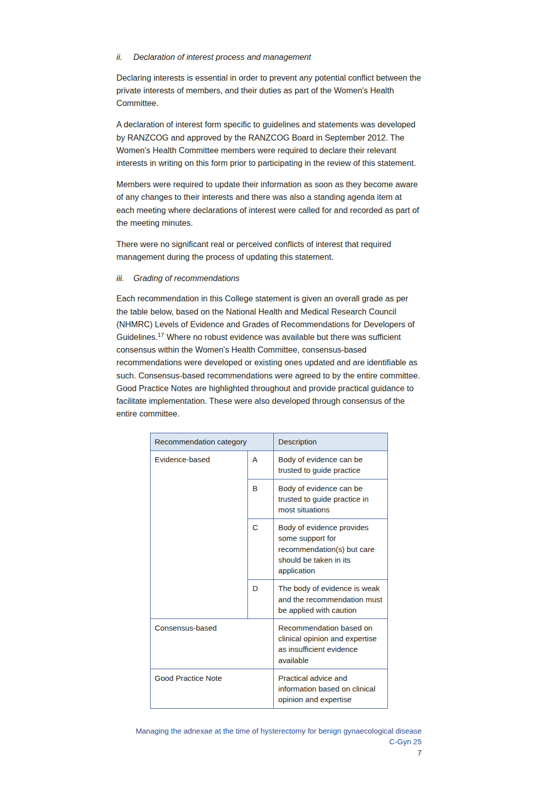ii. Declaration of interest process and management
Declaring interests is essential in order to prevent any potential conflict between the private interests of members, and their duties as part of the Women's Health Committee.
A declaration of interest form specific to guidelines and statements was developed by RANZCOG and approved by the RANZCOG Board in September 2012. The Women's Health Committee members were required to declare their relevant interests in writing on this form prior to participating in the review of this statement.
Members were required to update their information as soon as they become aware of any changes to their interests and there was also a standing agenda item at each meeting where declarations of interest were called for and recorded as part of the meeting minutes.
There were no significant real or perceived conflicts of interest that required management during the process of updating this statement.
iii. Grading of recommendations
Each recommendation in this College statement is given an overall grade as per the table below, based on the National Health and Medical Research Council (NHMRC) Levels of Evidence and Grades of Recommendations for Developers of Guidelines.17 Where no robust evidence was available but there was sufficient consensus within the Women's Health Committee, consensus-based recommendations were developed or existing ones updated and are identifiable as such. Consensus-based recommendations were agreed to by the entire committee. Good Practice Notes are highlighted throughout and provide practical guidance to facilitate implementation. These were also developed through consensus of the entire committee.
| Recommendation category | Description |
| --- | --- |
| Evidence-based | A | Body of evidence can be trusted to guide practice |
| B | Body of evidence can be trusted to guide practice in most situations |
| C | Body of evidence provides some support for recommendation(s) but care should be taken in its application |
| D | The body of evidence is weak and the recommendation must be applied with caution |
| Consensus-based | Recommendation based on clinical opinion and expertise as insufficient evidence available |
| Good Practice Note | Practical advice and information based on clinical opinion and expertise |
Managing the adnexae at the time of hysterectomy for benign gynaecological disease
C-Gyn 25
7